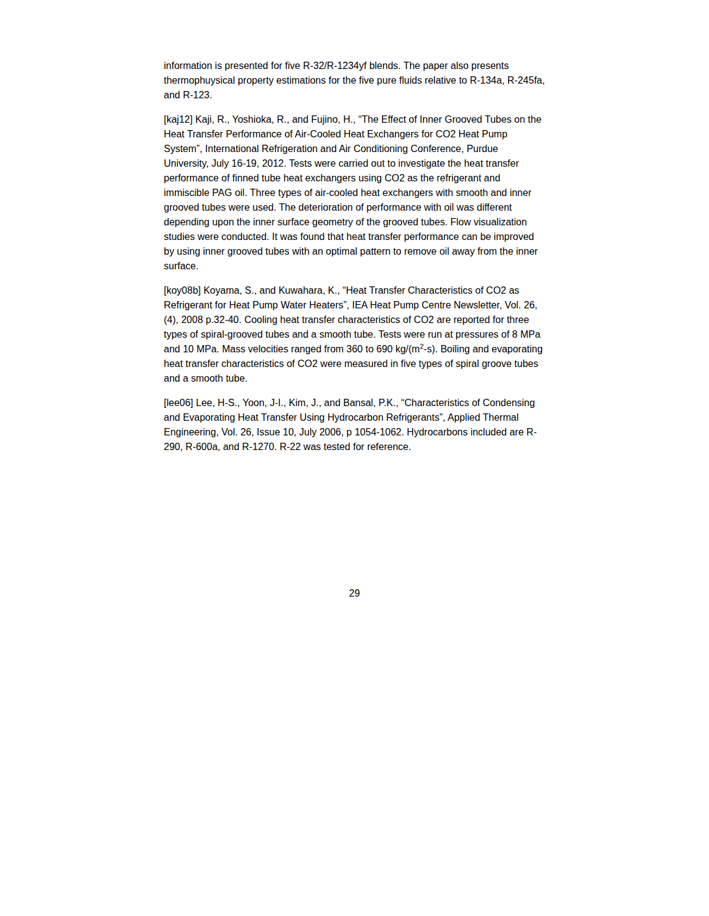information is presented for five R-32/R-1234yf blends. The paper also presents thermophuysical property estimations for the five pure fluids relative to R-134a, R-245fa, and R-123.
[kaj12] Kaji, R., Yoshioka, R., and Fujino, H., “The Effect of Inner Grooved Tubes on the Heat Transfer Performance of Air-Cooled Heat Exchangers for CO2 Heat Pump System”, International Refrigeration and Air Conditioning Conference, Purdue University, July 16-19, 2012. Tests were carried out to investigate the heat transfer performance of finned tube heat exchangers using CO2 as the refrigerant and immiscible PAG oil. Three types of air-cooled heat exchangers with smooth and inner grooved tubes were used. The deterioration of performance with oil was different depending upon the inner surface geometry of the grooved tubes. Flow visualization studies were conducted. It was found that heat transfer performance can be improved by using inner grooved tubes with an optimal pattern to remove oil away from the inner surface.
[koy08b] Koyama, S., and Kuwahara, K., “Heat Transfer Characteristics of CO2 as Refrigerant for Heat Pump Water Heaters”, IEA Heat Pump Centre Newsletter, Vol. 26, (4), 2008 p.32-40. Cooling heat transfer characteristics of CO2 are reported for three types of spiral-grooved tubes and a smooth tube. Tests were run at pressures of 8 MPa and 10 MPa. Mass velocities ranged from 360 to 690 kg/(m2-s). Boiling and evaporating heat transfer characteristics of CO2 were measured in five types of spiral groove tubes and a smooth tube.
[lee06] Lee, H-S., Yoon, J-I., Kim, J., and Bansal, P.K., “Characteristics of Condensing and Evaporating Heat Transfer Using Hydrocarbon Refrigerants”, Applied Thermal Engineering, Vol. 26, Issue 10, July 2006, p 1054-1062. Hydrocarbons included are R-290, R-600a, and R-1270. R-22 was tested for reference.
29